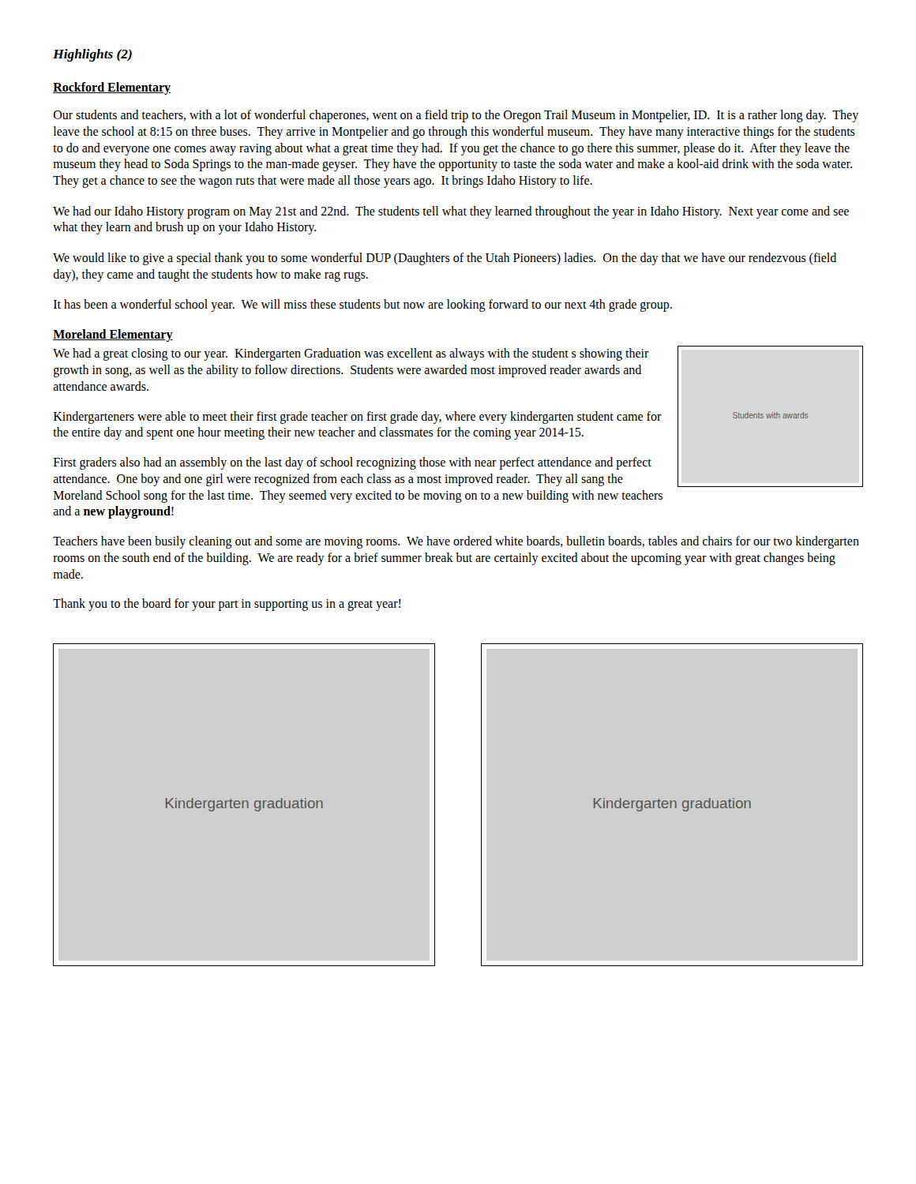Highlights (2)
Rockford Elementary
Our students and teachers, with a lot of wonderful chaperones, went on a field trip to the Oregon Trail Museum in Montpelier, ID. It is a rather long day. They leave the school at 8:15 on three buses. They arrive in Montpelier and go through this wonderful museum. They have many interactive things for the students to do and everyone one comes away raving about what a great time they had. If you get the chance to go there this summer, please do it. After they leave the museum they head to Soda Springs to the man-made geyser. They have the opportunity to taste the soda water and make a kool-aid drink with the soda water. They get a chance to see the wagon ruts that were made all those years ago. It brings Idaho History to life.
We had our Idaho History program on May 21st and 22nd. The students tell what they learned throughout the year in Idaho History. Next year come and see what they learn and brush up on your Idaho History.
We would like to give a special thank you to some wonderful DUP (Daughters of the Utah Pioneers) ladies. On the day that we have our rendezvous (field day), they came and taught the students how to make rag rugs.
It has been a wonderful school year. We will miss these students but now are looking forward to our next 4th grade group.
Moreland Elementary
We had a great closing to our year. Kindergarten Graduation was excellent as always with the student s showing their growth in song, as well as the ability to follow directions. Students were awarded most improved reader awards and attendance awards.
Kindergarteners were able to meet their first grade teacher on first grade day, where every kindergarten student came for the entire day and spent one hour meeting their new teacher and classmates for the coming year 2014-15.
First graders also had an assembly on the last day of school recognizing those with near perfect attendance and perfect attendance. One boy and one girl were recognized from each class as a most improved reader. They all sang the Moreland School song for the last time. They seemed very excited to be moving on to a new building with new teachers and a new playground!
Teachers have been busily cleaning out and some are moving rooms. We have ordered white boards, bulletin boards, tables and chairs for our two kindergarten rooms on the south end of the building. We are ready for a brief summer break but are certainly excited about the upcoming year with great changes being made.
Thank you to the board for your part in supporting us in a great year!